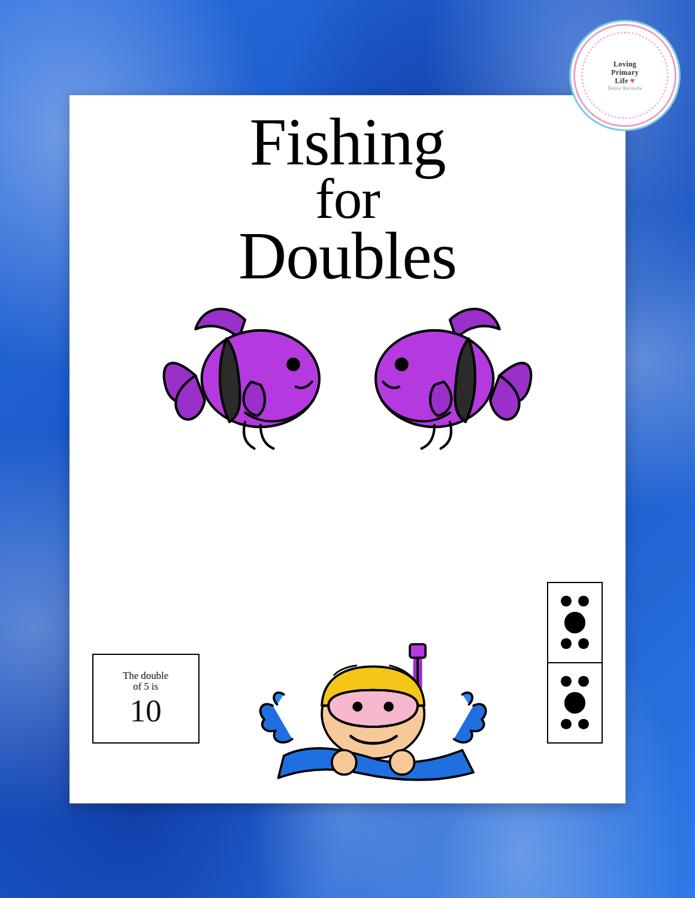Loving
Primary
Life ♥
Denise Recinella
Fishing for Doubles
The double
of 5 is
10